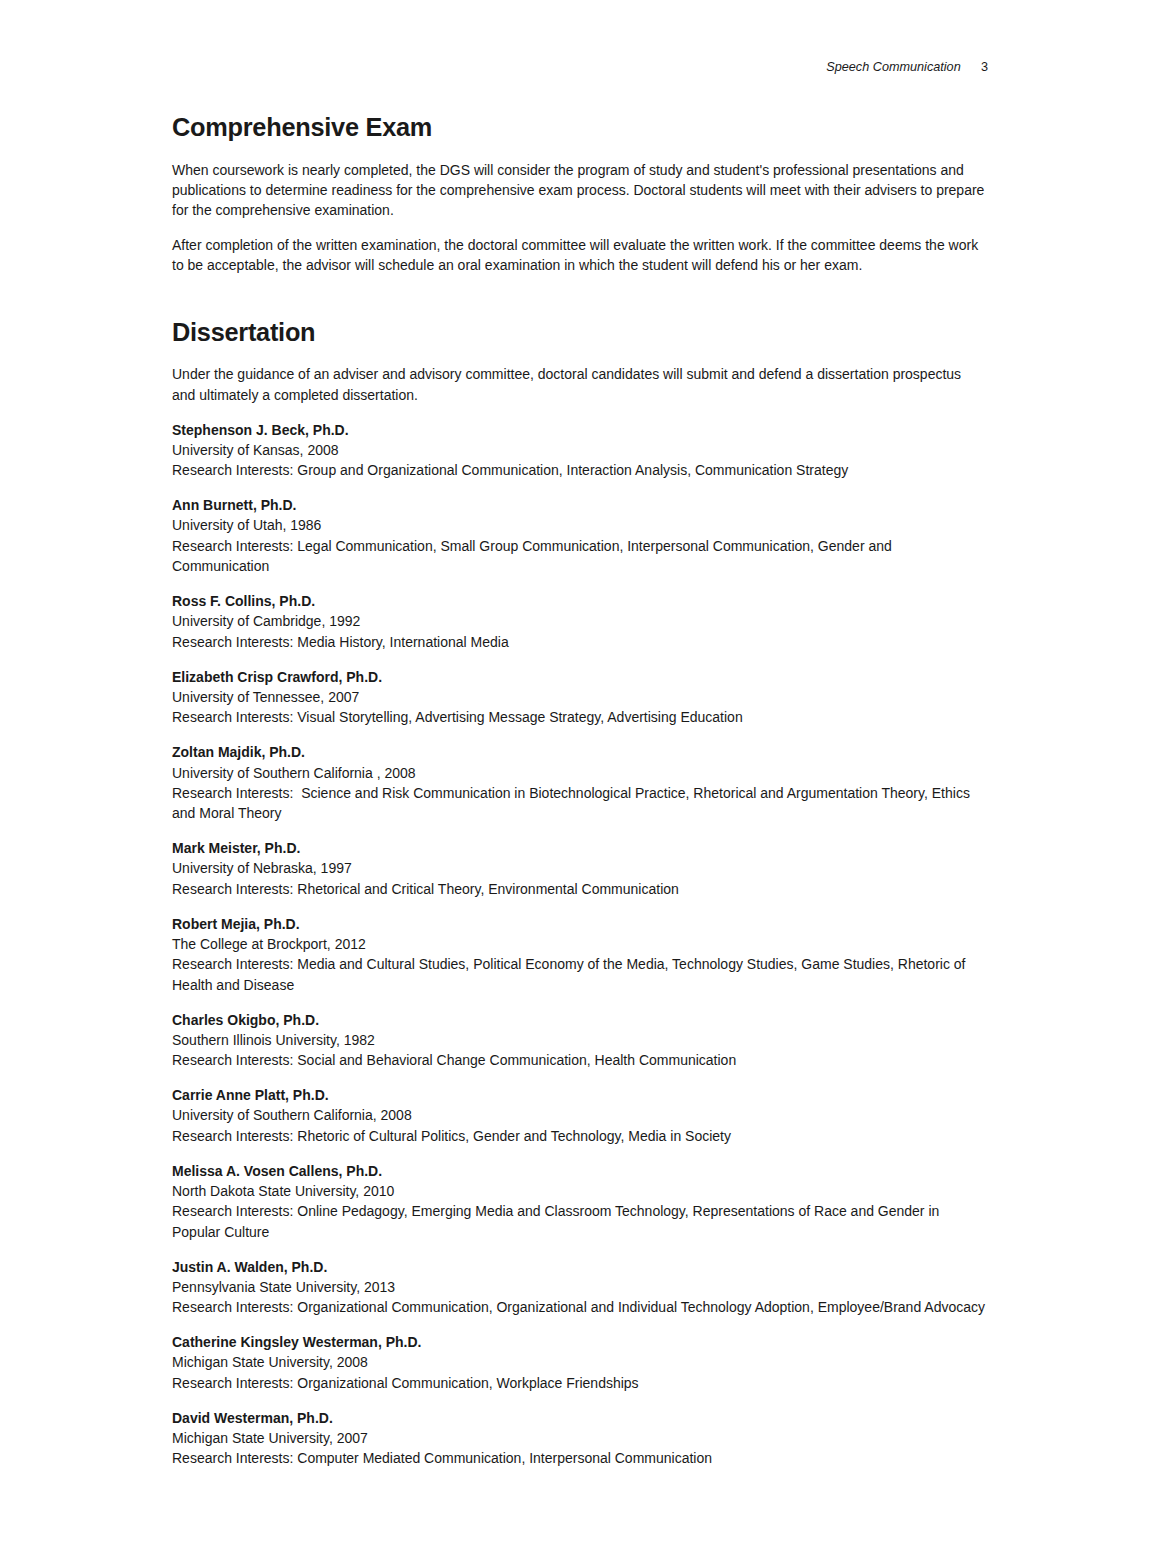Speech Communication 3
Comprehensive Exam
When coursework is nearly completed, the DGS will consider the program of study and student's professional presentations and publications to determine readiness for the comprehensive exam process. Doctoral students will meet with their advisers to prepare for the comprehensive examination.
After completion of the written examination, the doctoral committee will evaluate the written work. If the committee deems the work to be acceptable, the advisor will schedule an oral examination in which the student will defend his or her exam.
Dissertation
Under the guidance of an adviser and advisory committee, doctoral candidates will submit and defend a dissertation prospectus and ultimately a completed dissertation.
Stephenson J. Beck, Ph.D.
University of Kansas, 2008
Research Interests: Group and Organizational Communication, Interaction Analysis, Communication Strategy
Ann Burnett, Ph.D.
University of Utah, 1986
Research Interests: Legal Communication, Small Group Communication, Interpersonal Communication, Gender and Communication
Ross F. Collins, Ph.D.
University of Cambridge, 1992
Research Interests: Media History, International Media
Elizabeth Crisp Crawford, Ph.D.
University of Tennessee, 2007
Research Interests: Visual Storytelling, Advertising Message Strategy, Advertising Education
Zoltan Majdik, Ph.D.
University of Southern California , 2008
Research Interests: Science and Risk Communication in Biotechnological Practice, Rhetorical and Argumentation Theory, Ethics and Moral Theory
Mark Meister, Ph.D.
University of Nebraska, 1997
Research Interests: Rhetorical and Critical Theory, Environmental Communication
Robert Mejia, Ph.D.
The College at Brockport, 2012
Research Interests: Media and Cultural Studies, Political Economy of the Media, Technology Studies, Game Studies, Rhetoric of Health and Disease
Charles Okigbo, Ph.D.
Southern Illinois University, 1982
Research Interests: Social and Behavioral Change Communication, Health Communication
Carrie Anne Platt, Ph.D.
University of Southern California, 2008
Research Interests: Rhetoric of Cultural Politics, Gender and Technology, Media in Society
Melissa A. Vosen Callens, Ph.D.
North Dakota State University, 2010
Research Interests: Online Pedagogy, Emerging Media and Classroom Technology, Representations of Race and Gender in Popular Culture
Justin A. Walden, Ph.D.
Pennsylvania State University, 2013
Research Interests: Organizational Communication, Organizational and Individual Technology Adoption, Employee/Brand Advocacy
Catherine Kingsley Westerman, Ph.D.
Michigan State University, 2008
Research Interests: Organizational Communication, Workplace Friendships
David Westerman, Ph.D.
Michigan State University, 2007
Research Interests: Computer Mediated Communication, Interpersonal Communication